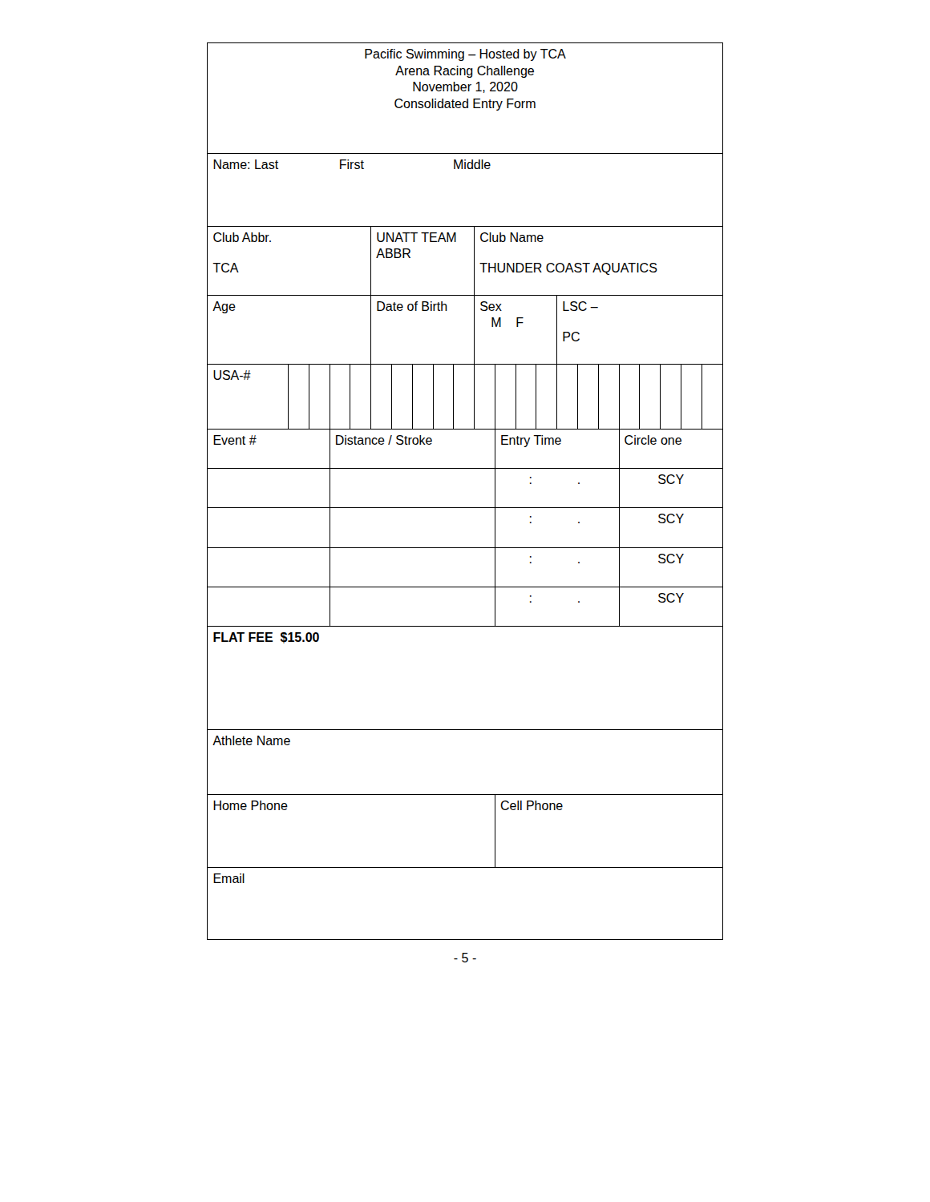| Pacific Swimming – Hosted by TCA Arena Racing Challenge November 1, 2020 Consolidated Entry Form |
| Name: Last First Middle |
| Club Abbr. TCA | UNATT TEAM ABBR | Club Name THUNDER COAST AQUATICS |
| Age | Date of Birth | Sex M F | LSC – PC |
| USA-# | | | | | | | | | | | | | | | | | | | | | |
| Event # | Distance / Stroke | Entry Time | Circle one |
| | | : . | SCY |
| | | : . | SCY |
| | | : . | SCY |
| | | : . | SCY |
| FLAT FEE $15.00 |
| Athlete Name |
| Home Phone | Cell Phone |
| Email |
- 5 -